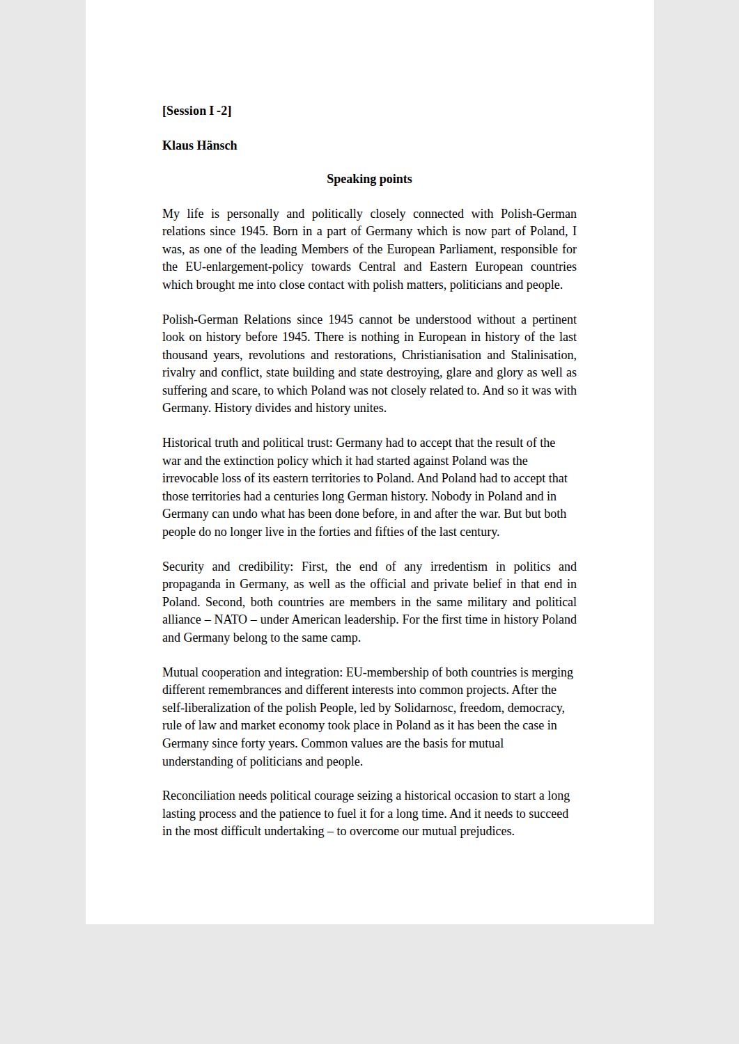[Session I -2]
Klaus Hänsch
Speaking points
My life is personally and politically closely connected with Polish-German relations since 1945. Born in a part of Germany which is now part of Poland, I was, as one of the leading Members of the European Parliament, responsible for the EU-enlargement-policy towards Central and Eastern European countries which brought me into close contact with polish matters, politicians and people.
Polish-German Relations since 1945 cannot be understood without a pertinent look on history before 1945. There is nothing in European in history of the last thousand years, revolutions and restorations, Christianisation and Stalinisation, rivalry and conflict, state building and state destroying, glare and glory as well as suffering and scare, to which Poland was not closely related to. And so it was with Germany. History divides and history unites.
Historical truth and political trust: Germany had to accept that the result of the war and the extinction policy which it had started against Poland was the irrevocable loss of its eastern territories to Poland. And Poland had to accept that those territories had a centuries long German history. Nobody in Poland and in Germany can undo what has been done before, in and after the war. But but both people do no longer live in the forties and fifties of the last century.
Security and credibility: First, the end of any irredentism in politics and propaganda in Germany, as well as the official and private belief in that end in Poland. Second, both countries are members in the same military and political alliance – NATO – under American leadership. For the first time in history Poland and Germany belong to the same camp.
Mutual cooperation and integration: EU-membership of both countries is merging different remembrances and different interests into common projects. After the self-liberalization of the polish People, led by Solidarnosc, freedom, democracy, rule of law and market economy took place in Poland as it has been the case in Germany since forty years. Common values are the basis for mutual understanding of politicians and people.
Reconciliation needs political courage seizing a historical occasion to start a long lasting process and the patience to fuel it for a long time. And it needs to succeed in the most difficult undertaking – to overcome our mutual prejudices.